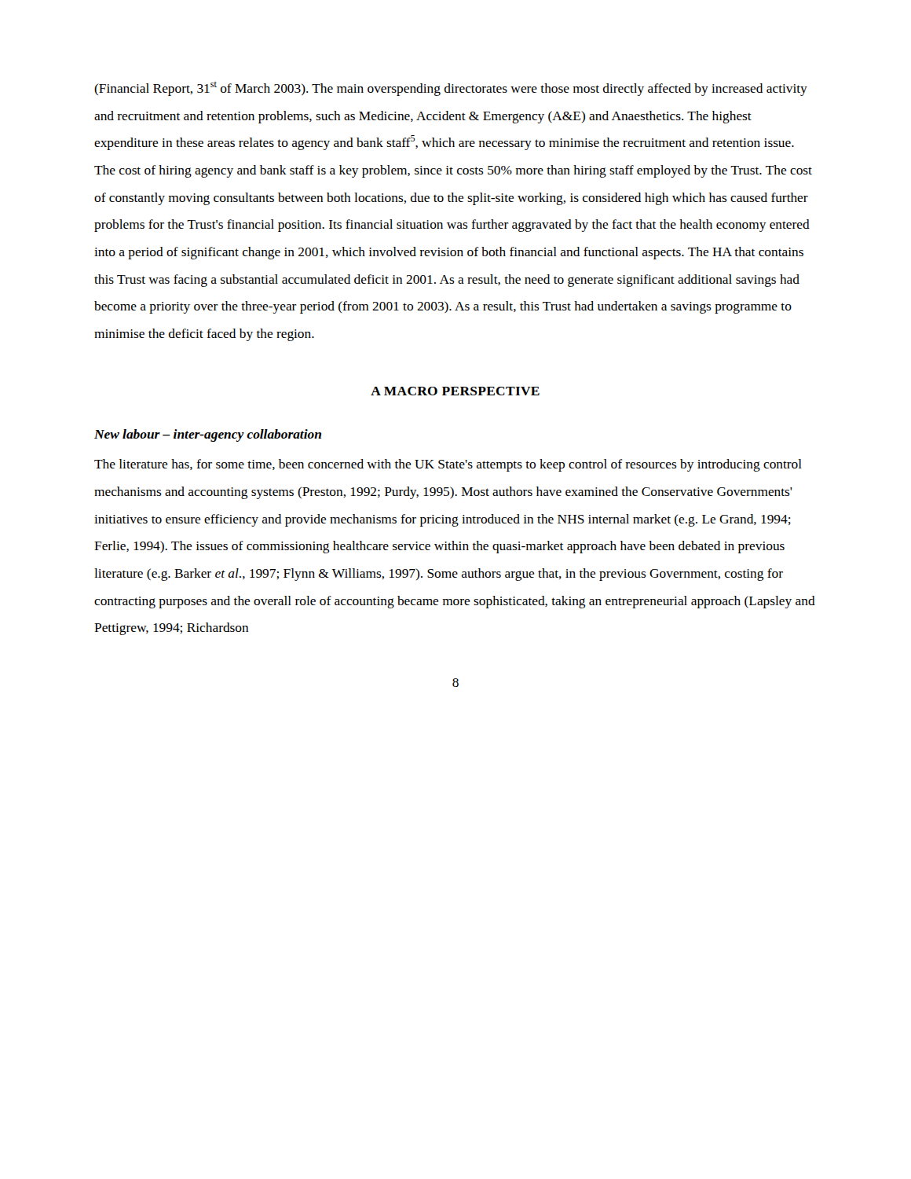(Financial Report, 31st of March 2003). The main overspending directorates were those most directly affected by increased activity and recruitment and retention problems, such as Medicine, Accident & Emergency (A&E) and Anaesthetics. The highest expenditure in these areas relates to agency and bank staff5, which are necessary to minimise the recruitment and retention issue. The cost of hiring agency and bank staff is a key problem, since it costs 50% more than hiring staff employed by the Trust. The cost of constantly moving consultants between both locations, due to the split-site working, is considered high which has caused further problems for the Trust's financial position. Its financial situation was further aggravated by the fact that the health economy entered into a period of significant change in 2001, which involved revision of both financial and functional aspects. The HA that contains this Trust was facing a substantial accumulated deficit in 2001. As a result, the need to generate significant additional savings had become a priority over the three-year period (from 2001 to 2003). As a result, this Trust had undertaken a savings programme to minimise the deficit faced by the region.
A MACRO PERSPECTIVE
New labour – inter-agency collaboration
The literature has, for some time, been concerned with the UK State's attempts to keep control of resources by introducing control mechanisms and accounting systems (Preston, 1992; Purdy, 1995). Most authors have examined the Conservative Governments' initiatives to ensure efficiency and provide mechanisms for pricing introduced in the NHS internal market (e.g. Le Grand, 1994; Ferlie, 1994). The issues of commissioning healthcare service within the quasi-market approach have been debated in previous literature (e.g. Barker et al., 1997; Flynn & Williams, 1997). Some authors argue that, in the previous Government, costing for contracting purposes and the overall role of accounting became more sophisticated, taking an entrepreneurial approach (Lapsley and Pettigrew, 1994; Richardson
8